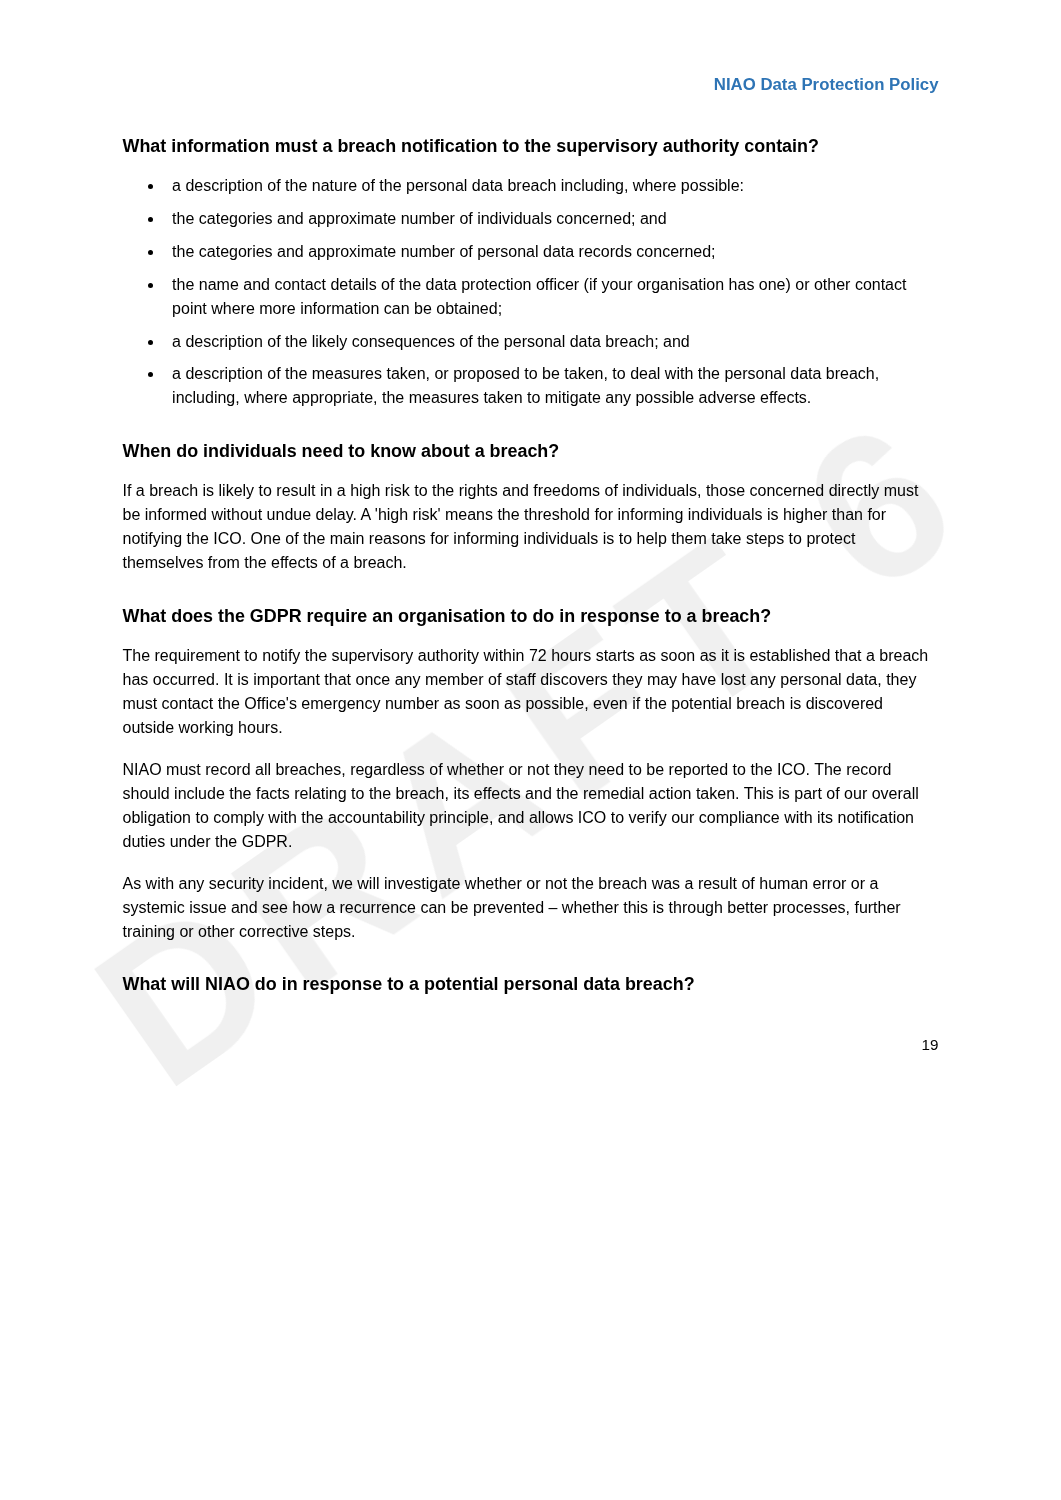DRAFT 6
NIAO Data Protection Policy
What information must a breach notification to the supervisory authority contain?
a description of the nature of the personal data breach including, where possible:
the categories and approximate number of individuals concerned; and
the categories and approximate number of personal data records concerned;
the name and contact details of the data protection officer (if your organisation has one) or other contact point where more information can be obtained;
a description of the likely consequences of the personal data breach; and
a description of the measures taken, or proposed to be taken, to deal with the personal data breach, including, where appropriate, the measures taken to mitigate any possible adverse effects.
When do individuals need to know about a breach?
If a breach is likely to result in a high risk to the rights and freedoms of individuals, those concerned directly must be informed without undue delay. A 'high risk' means the threshold for informing individuals is higher than for notifying the ICO. One of the main reasons for informing individuals is to help them take steps to protect themselves from the effects of a breach.
What does the GDPR require an organisation to do in response to a breach?
The requirement to notify the supervisory authority within 72 hours starts as soon as it is established that a breach has occurred. It is important that once any member of staff discovers they may have lost any personal data, they must contact the Office's emergency number as soon as possible, even if the potential breach is discovered outside working hours.
NIAO must record all breaches, regardless of whether or not they need to be reported to the ICO. The record should include the facts relating to the breach, its effects and the remedial action taken. This is part of our overall obligation to comply with the accountability principle, and allows ICO to verify our compliance with its notification duties under the GDPR.
As with any security incident, we will investigate whether or not the breach was a result of human error or a systemic issue and see how a recurrence can be prevented – whether this is through better processes, further training or other corrective steps.
What will NIAO do in response to a potential personal data breach?
19